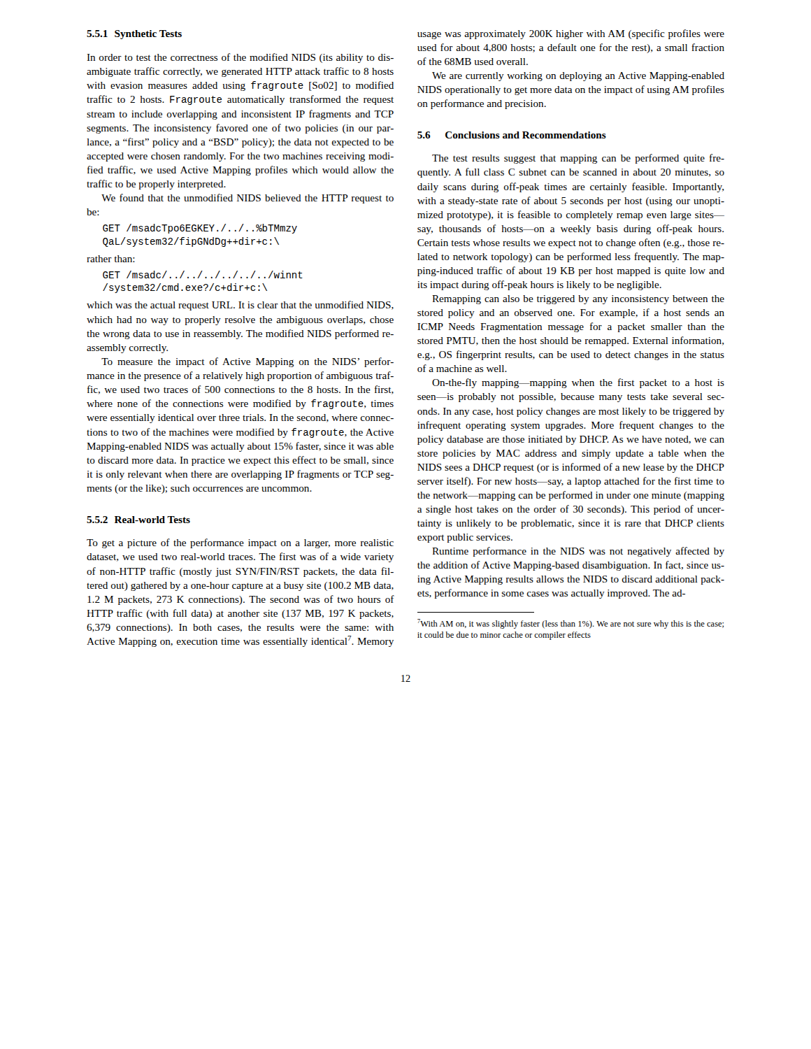5.5.1 Synthetic Tests
In order to test the correctness of the modified NIDS (its ability to disambiguate traffic correctly, we generated HTTP attack traffic to 8 hosts with evasion measures added using fragroute [So02] to modified traffic to 2 hosts. Fragroute automatically transformed the request stream to include overlapping and inconsistent IP fragments and TCP segments. The inconsistency favored one of two policies (in our parlance, a “first” policy and a “BSD” policy); the data not expected to be accepted were chosen randomly. For the two machines receiving modified traffic, we used Active Mapping profiles which would allow the traffic to be properly interpreted.
We found that the unmodified NIDS believed the HTTP request to be:
GET /msadcTpo6EGKEY./../..%bTMmzy QaL/system32/fipGNdDg++dir+c:\
rather than:
GET /msadc/../../../../../../winnt /system32/cmd.exe?/c+dir+c:\
which was the actual request URL. It is clear that the unmodified NIDS, which had no way to properly resolve the ambiguous overlaps, chose the wrong data to use in reassembly. The modified NIDS performed reassembly correctly.
To measure the impact of Active Mapping on the NIDS’ performance in the presence of a relatively high proportion of ambiguous traffic, we used two traces of 500 connections to the 8 hosts. In the first, where none of the connections were modified by fragroute, times were essentially identical over three trials. In the second, where connections to two of the machines were modified by fragroute, the Active Mapping-enabled NIDS was actually about 15% faster, since it was able to discard more data. In practice we expect this effect to be small, since it is only relevant when there are overlapping IP fragments or TCP segments (or the like); such occurrences are uncommon.
5.5.2 Real-world Tests
To get a picture of the performance impact on a larger, more realistic dataset, we used two real-world traces. The first was of a wide variety of non-HTTP traffic (mostly just SYN/FIN/RST packets, the data filtered out) gathered by a one-hour capture at a busy site (100.2 MB data, 1.2 M packets, 273 K connections). The second was of two hours of HTTP traffic (with full data) at another site (137 MB, 197 K packets, 6,379 connections). In both cases, the results were the same: with Active Mapping on, execution time was essentially identical7. Memory usage was approximately 200K higher with AM (specific profiles were used for about 4,800 hosts; a default one for the rest), a small fraction of the 68MB used overall.
We are currently working on deploying an Active Mapping-enabled NIDS operationally to get more data on the impact of using AM profiles on performance and precision.
5.6 Conclusions and Recommendations
The test results suggest that mapping can be performed quite frequently. A full class C subnet can be scanned in about 20 minutes, so daily scans during off-peak times are certainly feasible. Importantly, with a steady-state rate of about 5 seconds per host (using our unoptimized prototype), it is feasible to completely remap even large sites—say, thousands of hosts—on a weekly basis during off-peak hours. Certain tests whose results we expect not to change often (e.g., those related to network topology) can be performed less frequently. The mapping-induced traffic of about 19 KB per host mapped is quite low and its impact during off-peak hours is likely to be negligible.
Remapping can also be triggered by any inconsistency between the stored policy and an observed one. For example, if a host sends an ICMP Needs Fragmentation message for a packet smaller than the stored PMTU, then the host should be remapped. External information, e.g., OS fingerprint results, can be used to detect changes in the status of a machine as well.
On-the-fly mapping—mapping when the first packet to a host is seen—is probably not possible, because many tests take several seconds. In any case, host policy changes are most likely to be triggered by infrequent operating system upgrades. More frequent changes to the policy database are those initiated by DHCP. As we have noted, we can store policies by MAC address and simply update a table when the NIDS sees a DHCP request (or is informed of a new lease by the DHCP server itself). For new hosts—say, a laptop attached for the first time to the network—mapping can be performed in under one minute (mapping a single host takes on the order of 30 seconds). This period of uncertainty is unlikely to be problematic, since it is rare that DHCP clients export public services.
Runtime performance in the NIDS was not negatively affected by the addition of Active Mapping-based disambiguation. In fact, since using Active Mapping results allows the NIDS to discard additional packets, performance in some cases was actually improved. The ad-
7With AM on, it was slightly faster (less than 1%). We are not sure why this is the case; it could be due to minor cache or compiler effects
12